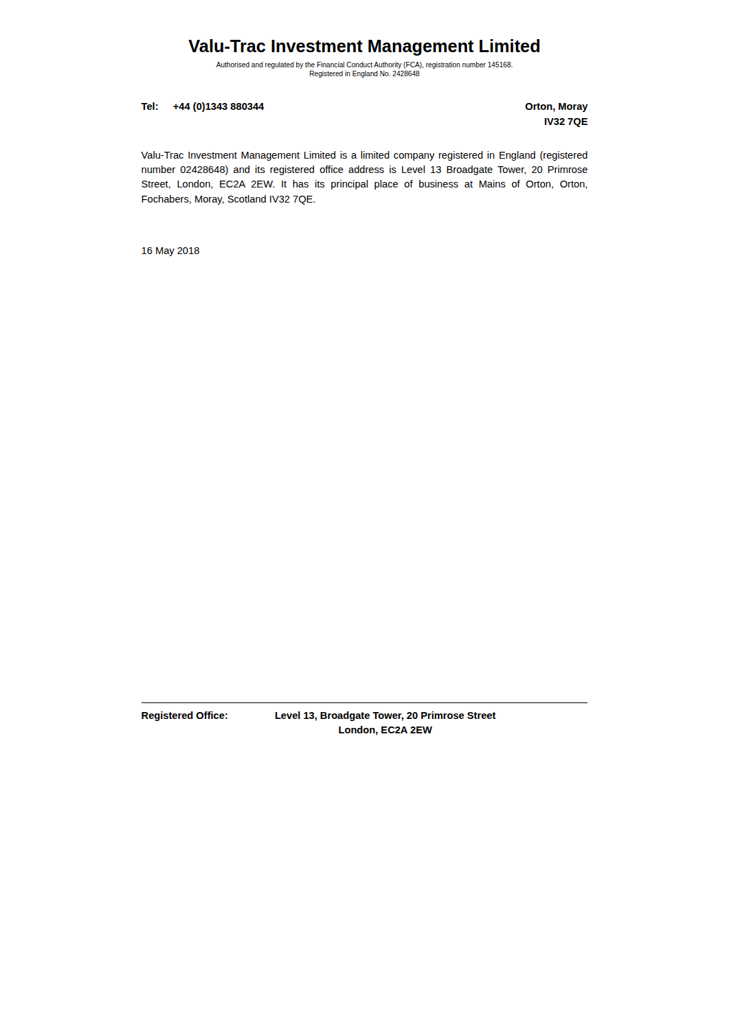Valu-Trac Investment Management Limited
Authorised and regulated by the Financial Conduct Authority (FCA), registration number 145168.
Registered in England No. 2428648
Tel: +44 (0)1343 880344
Orton, Moray
IV32 7QE
Valu-Trac Investment Management Limited is a limited company registered in England (registered number 02428648) and its registered office address is Level 13 Broadgate Tower, 20 Primrose Street, London, EC2A 2EW. It has its principal place of business at Mains of Orton, Orton, Fochabers, Moray, Scotland IV32 7QE.
16 May 2018
Registered Office:
Level 13, Broadgate Tower, 20 Primrose Street
London, EC2A 2EW